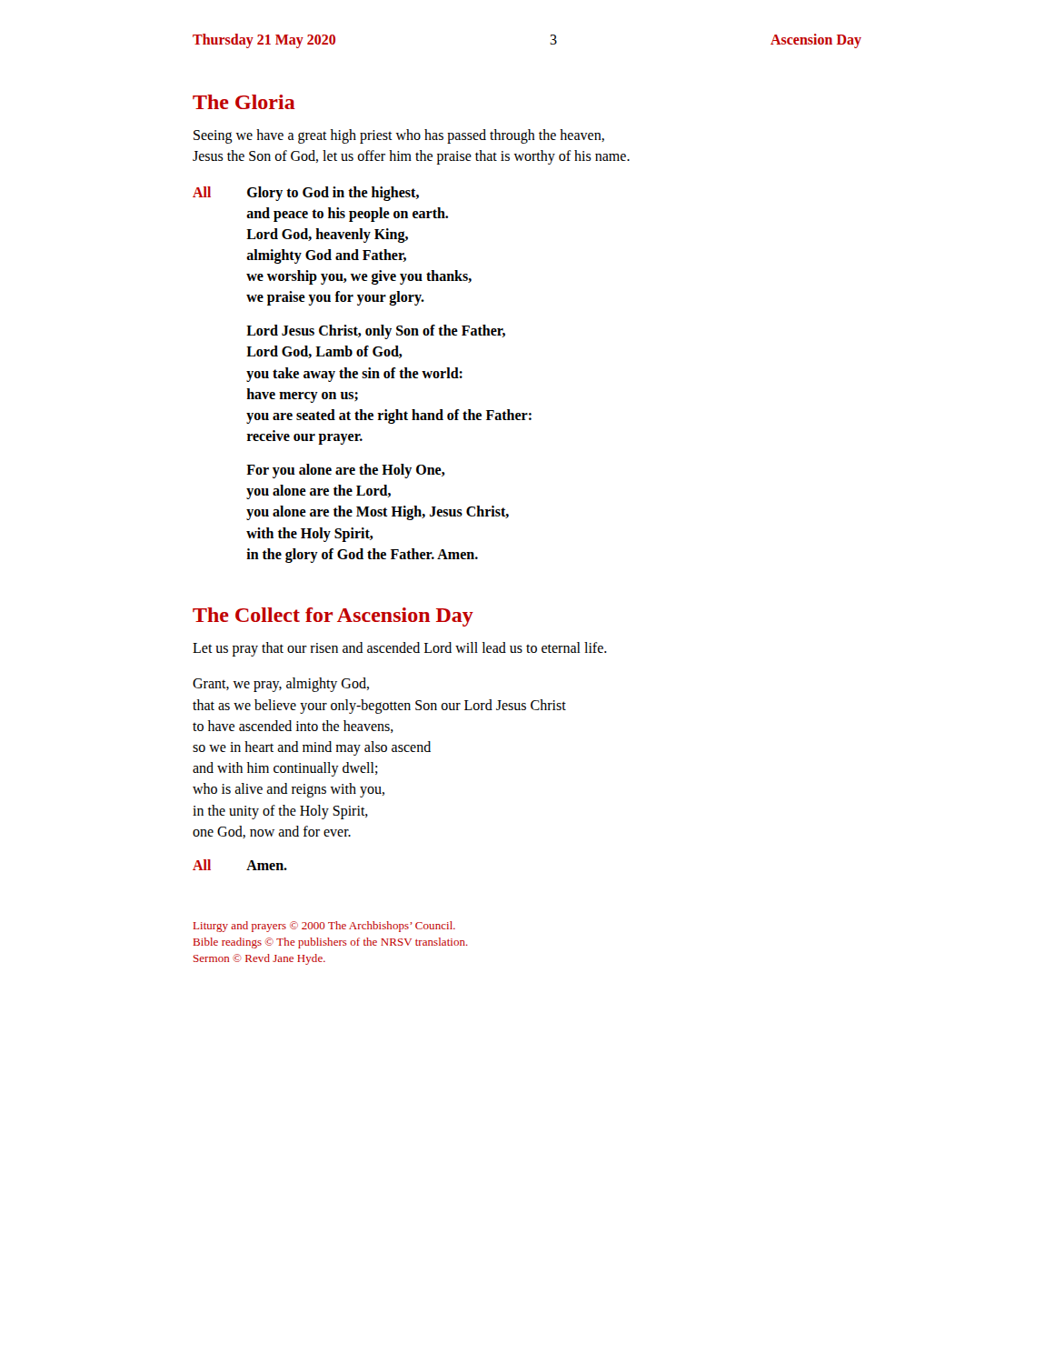Thursday 21 May 2020 3 Ascension Day
The Gloria
Seeing we have a great high priest who has passed through the heaven,
Jesus the Son of God, let us offer him the praise that is worthy of his name.
All
Glory to God in the highest,
and peace to his people on earth.
Lord God, heavenly King,
almighty God and Father,
we worship you, we give you thanks,
we praise you for your glory.
Lord Jesus Christ, only Son of the Father,
Lord God, Lamb of God,
you take away the sin of the world:
have mercy on us;
you are seated at the right hand of the Father:
receive our prayer.
For you alone are the Holy One,
you alone are the Lord,
you alone are the Most High, Jesus Christ,
with the Holy Spirit,
in the glory of God the Father. Amen.
The Collect for Ascension Day
Let us pray that our risen and ascended Lord will lead us to eternal life.
Grant, we pray, almighty God,
that as we believe your only-begotten Son our Lord Jesus Christ
to have ascended into the heavens,
so we in heart and mind may also ascend
and with him continually dwell;
who is alive and reigns with you,
in the unity of the Holy Spirit,
one God, now and for ever.
All
Amen.
Liturgy and prayers © 2000 The Archbishops’ Council.
Bible readings © The publishers of the NRSV translation.
Sermon © Revd Jane Hyde.